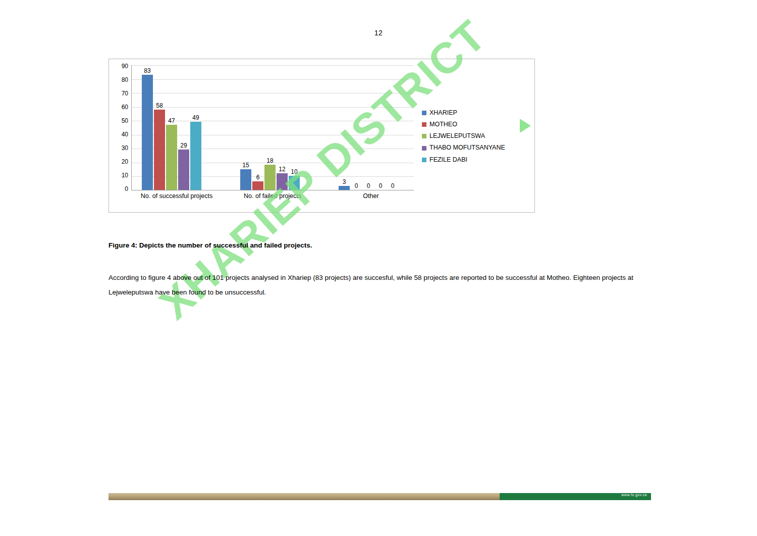12
90 80 70 60 50 40 30 20 10 0
83
58
47
29
49
15
6
18
12
10
3
0
0
0
0
No. of successful projects
No. of failed projects
Other
XHARIEP
MOTHEO
LEJWELEPUTSWA
THABO MOFUTSANYANE
FEZILE DABI
Figure 4: Depicts the number of successful and failed projects.
According to figure 4 above out of 101 projects analysed in Xhariep (83 projects) are succesful, while 58 projects are reported to be successful at Motheo. Eighteen projects at Lejweleputswa have been found to be unsuccessful.
XHARIEP DISTRICT
www.fs.gov.za